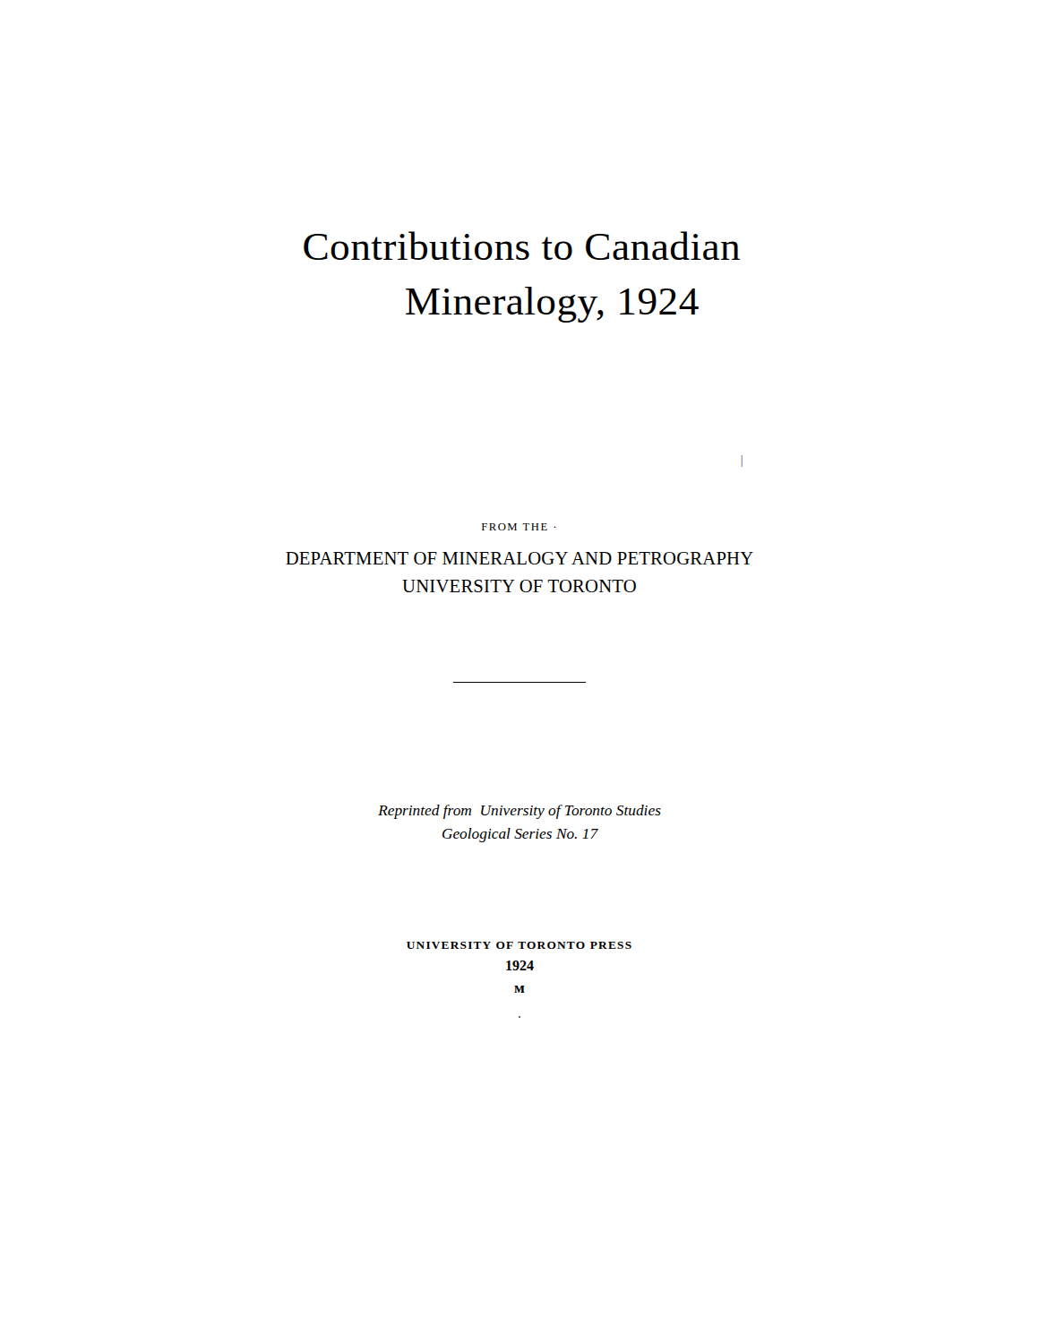Contributions to Canadian Mineralogy, 1924
 |
FROM THE·
DEPARTMENT OF MINERALOGY AND PETROGRAPHY UNIVERSITY OF TORONTO
Reprinted from University of Toronto Studies
Geological Series No. 17
UNIVERSITY OF TORONTO PRESS
1924
м
·